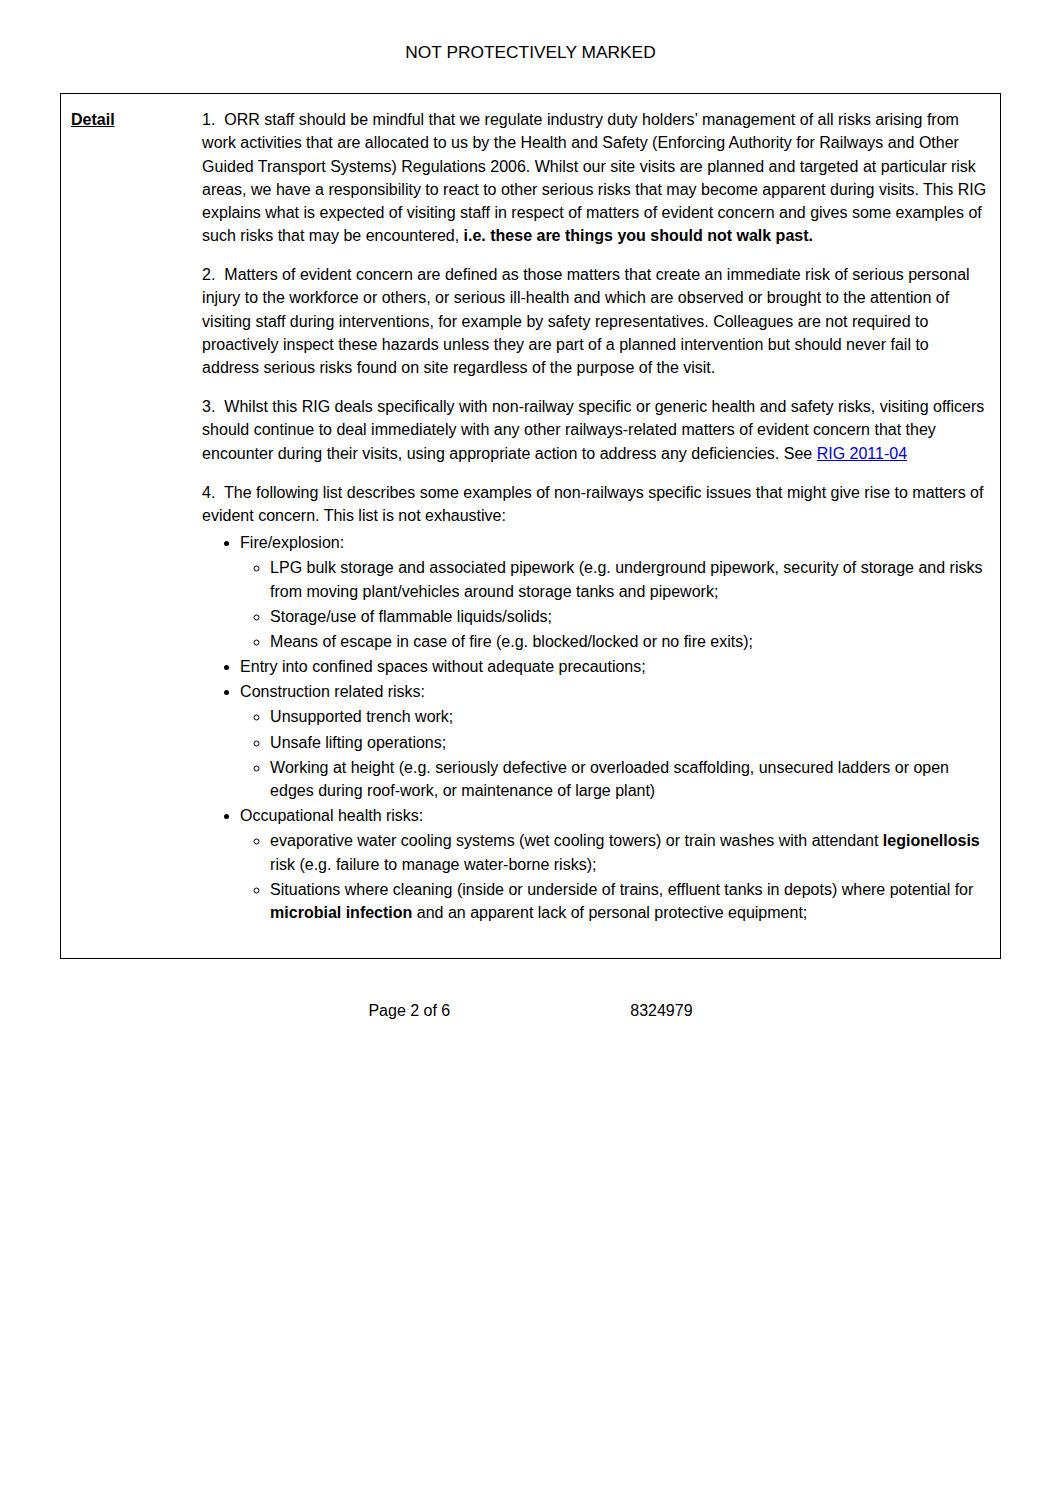NOT PROTECTIVELY MARKED
| Detail | 1. ORR staff should be mindful that we regulate industry duty holders’ management of all risks arising from work activities that are allocated to us by the Health and Safety (Enforcing Authority for Railways and Other Guided Transport Systems) Regulations 2006. Whilst our site visits are planned and targeted at particular risk areas, we have a responsibility to react to other serious risks that may become apparent during visits. This RIG explains what is expected of visiting staff in respect of matters of evident concern and gives some examples of such risks that may be encountered, i.e. these are things you should not walk past. 2. Matters of evident concern are defined as those matters that create an immediate risk of serious personal injury to the workforce or others, or serious ill-health and which are observed or brought to the attention of visiting staff during interventions, for example by safety representatives. Colleagues are not required to proactively inspect these hazards unless they are part of a planned intervention but should never fail to address serious risks found on site regardless of the purpose of the visit. 3. Whilst this RIG deals specifically with non-railway specific or generic health and safety risks, visiting officers should continue to deal immediately with any other railways-related matters of evident concern that they encounter during their visits, using appropriate action to address any deficiencies. See RIG 2011-04 4. The following list describes some examples of non-railways specific issues that might give rise to matters of evident concern. This list is not exhaustive: Fire/explosion: LPG bulk storage and associated pipework (e.g. underground pipework, security of storage and risks from moving plant/vehicles around storage tanks and pipework; Storage/use of flammable liquids/solids; Means of escape in case of fire (e.g. blocked/locked or no fire exits); Entry into confined spaces without adequate precautions; Construction related risks: Unsupported trench work; Unsafe lifting operations; Working at height (e.g. seriously defective or overloaded scaffolding, unsecured ladders or open edges during roof-work, or maintenance of large plant) Occupational health risks: evaporative water cooling systems (wet cooling towers) or train washes with attendant legionellosis risk (e.g. failure to manage water-borne risks); Situations where cleaning (inside or underside of trains, effluent tanks in depots) where potential for microbial infection and an apparent lack of personal protective equipment; |
Page 2 of 6 8324979